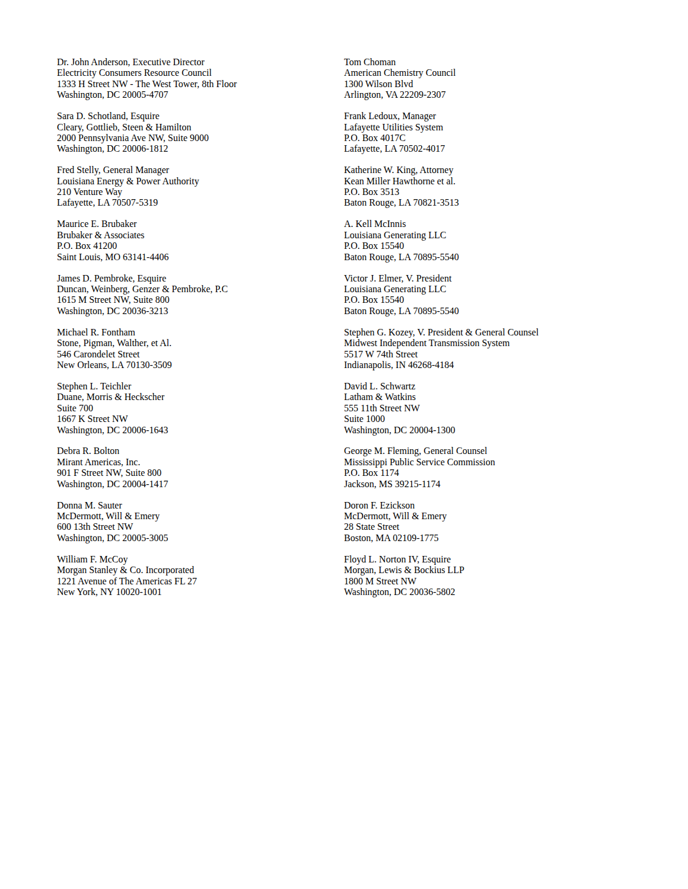| Dr. John Anderson, Executive Director Electricity Consumers Resource Council 1333 H Street NW - The West Tower, 8th Floor Washington, DC 20005-4707 | Tom Choman American Chemistry Council 1300 Wilson Blvd Arlington, VA 22209-2307 |
| Sara D. Schotland, Esquire Cleary, Gottlieb, Steen & Hamilton 2000 Pennsylvania Ave NW, Suite 9000 Washington, DC 20006-1812 | Frank Ledoux, Manager Lafayette Utilities System P.O. Box 4017C Lafayette, LA 70502-4017 |
| Fred Stelly, General Manager Louisiana Energy & Power Authority 210 Venture Way Lafayette, LA 70507-5319 | Katherine W. King, Attorney Kean Miller Hawthorne et al. P.O. Box 3513 Baton Rouge, LA 70821-3513 |
| Maurice E. Brubaker Brubaker & Associates P.O. Box 41200 Saint Louis, MO 63141-4406 | A. Kell McInnis Louisiana Generating LLC P.O. Box 15540 Baton Rouge, LA 70895-5540 |
| James D. Pembroke, Esquire Duncan, Weinberg, Genzer & Pembroke, P.C 1615 M Street NW, Suite 800 Washington, DC 20036-3213 | Victor J. Elmer, V. President Louisiana Generating LLC P.O. Box 15540 Baton Rouge, LA 70895-5540 |
| Michael R. Fontham Stone, Pigman, Walther, et Al. 546 Carondelet Street New Orleans, LA 70130-3509 | Stephen G. Kozey, V. President & General Counsel Midwest Independent Transmission System 5517 W 74th Street Indianapolis, IN 46268-4184 |
| Stephen L. Teichler Duane, Morris & Heckscher Suite 700 1667 K Street NW Washington, DC 20006-1643 | David L. Schwartz Latham & Watkins 555 11th Street NW Suite 1000 Washington, DC 20004-1300 |
| Debra R. Bolton Mirant Americas, Inc. 901 F Street NW, Suite 800 Washington, DC 20004-1417 | George M. Fleming, General Counsel Mississippi Public Service Commission P.O. Box 1174 Jackson, MS 39215-1174 |
| Donna M. Sauter McDermott, Will & Emery 600 13th Street NW Washington, DC 20005-3005 | Doron F. Ezickson McDermott, Will & Emery 28 State Street Boston, MA 02109-1775 |
| William F. McCoy Morgan Stanley & Co. Incorporated 1221 Avenue of The Americas FL 27 New York, NY 10020-1001 | Floyd L. Norton IV, Esquire Morgan, Lewis & Bockius LLP 1800 M Street NW Washington, DC 20036-5802 |